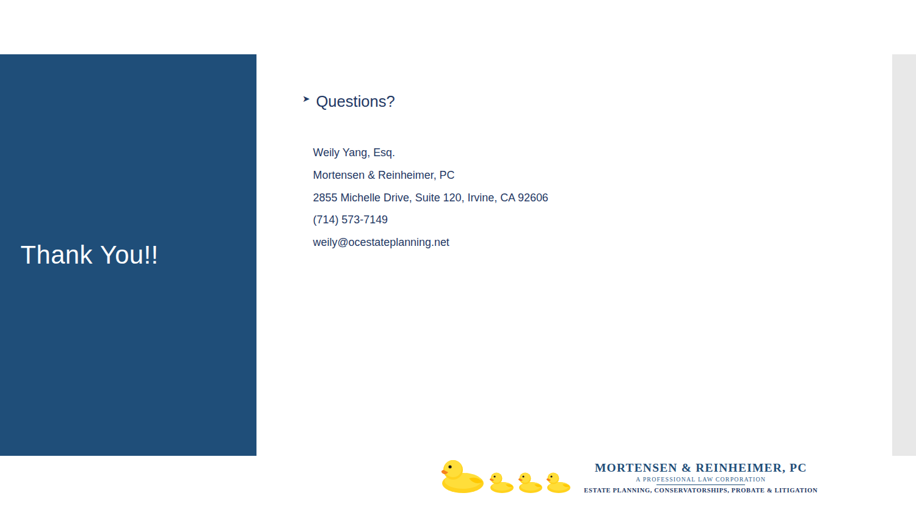Thank You!!
Questions?
Weily Yang, Esq.
Mortensen & Reinheimer, PC
2855 Michelle Drive, Suite 120, Irvine, CA 92606
(714) 573-7149
weily@ocestateplanning.net
MORTENSEN & REINHEIMER, PC
A PROFESSIONAL LAW CORPORATION
ESTATE PLANNING, CONSERVATORSHIPS, PROBATE & LITIGATION